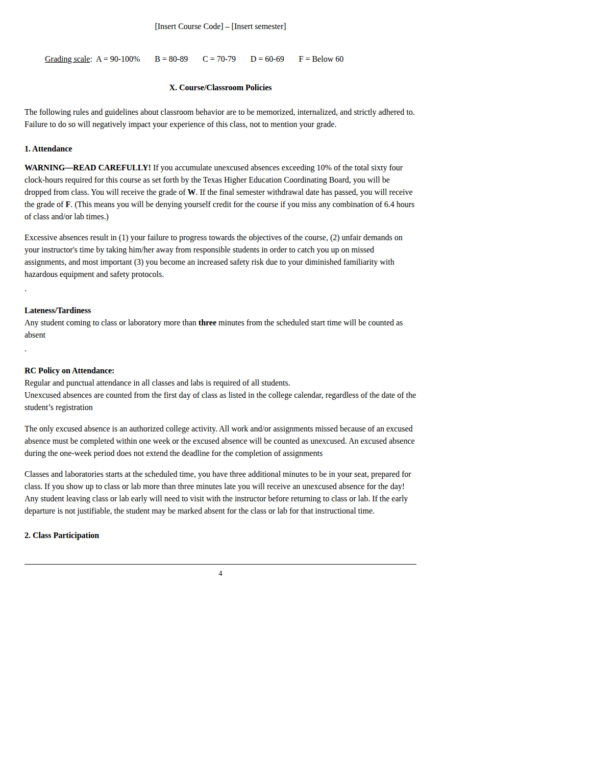[Insert Course Code] – [Insert semester]
Grading scale: A = 90-100% B = 80-89 C = 70-79 D = 60-69 F = Below 60
X. Course/Classroom Policies
The following rules and guidelines about classroom behavior are to be memorized, internalized, and strictly adhered to. Failure to do so will negatively impact your experience of this class, not to mention your grade.
1. Attendance
WARNING—READ CAREFULLY! If you accumulate unexcused absences exceeding 10% of the total sixty four clock-hours required for this course as set forth by the Texas Higher Education Coordinating Board, you will be dropped from class. You will receive the grade of W. If the final semester withdrawal date has passed, you will receive the grade of F. (This means you will be denying yourself credit for the course if you miss any combination of 6.4 hours of class and/or lab times.)
Excessive absences result in (1) your failure to progress towards the objectives of the course, (2) unfair demands on your instructor's time by taking him/her away from responsible students in order to catch you up on missed assignments, and most important (3) you become an increased safety risk due to your diminished familiarity with hazardous equipment and safety protocols.
.
Lateness/Tardiness
Any student coming to class or laboratory more than three minutes from the scheduled start time will be counted as absent
.
RC Policy on Attendance:
Regular and punctual attendance in all classes and labs is required of all students.
Unexcused absences are counted from the first day of class as listed in the college calendar, regardless of the date of the student’s registration
The only excused absence is an authorized college activity. All work and/or assignments missed because of an excused absence must be completed within one week or the excused absence will be counted as unexcused. An excused absence during the one-week period does not extend the deadline for the completion of assignments
Classes and laboratories starts at the scheduled time, you have three additional minutes to be in your seat, prepared for class. If you show up to class or lab more than three minutes late you will receive an unexcused absence for the day! Any student leaving class or lab early will need to visit with the instructor before returning to class or lab. If the early departure is not justifiable, the student may be marked absent for the class or lab for that instructional time.
2. Class Participation
4